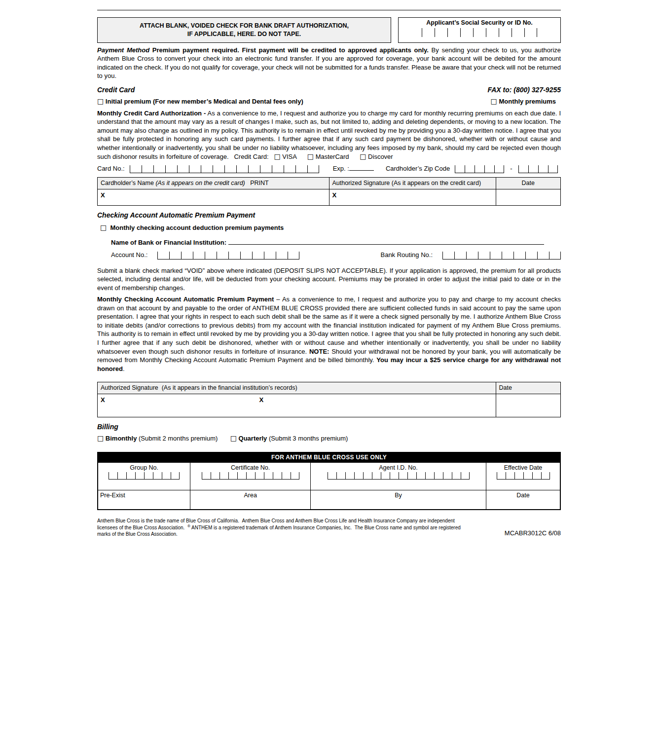ATTACH BLANK, VOIDED CHECK FOR BANK DRAFT AUTHORIZATION,
IF APPLICABLE, HERE. DO NOT TAPE.
Applicant’s Social Security or ID No.
Payment Method Premium payment required. First payment will be credited to approved applicants only. By sending your check to us, you authorize Anthem Blue Cross to convert your check into an electronic fund transfer. If you are approved for coverage, your bank account will be debited for the amount indicated on the check. If you do not qualify for coverage, your check will not be submitted for a funds transfer. Please be aware that your check will not be returned to you.
FAX to: (800) 327-9255 Credit Card
□ Initial premium (For new member’s Medical and Dental fees only) □ Monthly premiums
Monthly Credit Card Authorization - As a convenience to me, I request and authorize you to charge my card for monthly recurring premiums on each due date. I understand that the amount may vary as a result of changes I make, such as, but not limited to, adding and deleting dependents, or moving to a new location. The amount may also change as outlined in my policy. This authority is to remain in effect until revoked by me by providing you a 30-day written notice. I agree that you shall be fully protected in honoring any such card payments. I further agree that if any such card payment be dishonored, whether with or without cause and whether intentionally or inadvertently, you shall be under no liability whatsoever, including any fees imposed by my bank, should my card be rejected even though such dishonor results in forfeiture of coverage. Credit Card: □ VISA □ MasterCard □ Discover
Card No.: Exp. : Cardholder’s Zip Code -
| Cardholder’s Name (As it appears on the credit card) PRINT | Authorized Signature (As it appears on the credit card) | Date |
| --- | --- | --- |
| X | X | |
Checking Account Automatic Premium Payment
□ Monthly checking account deduction premium payments
Name of Bank or Financial Institution:
Account No.: Bank Routing No.:
Submit a blank check marked “VOID” above where indicated (DEPOSIT SLIPS NOT ACCEPTABLE). If your application is approved, the premium for all products selected, including dental and/or life, will be deducted from your checking account. Premiums may be prorated in order to adjust the initial paid to date or in the event of membership changes.
Monthly Checking Account Automatic Premium Payment – As a convenience to me, I request and authorize you to pay and charge to my account checks drawn on that account by and payable to the order of ANTHEM BLUE CROSS provided there are sufficient collected funds in said account to pay the same upon presentation. I agree that your rights in respect to each such debit shall be the same as if it were a check signed personally by me. I authorize Anthem Blue Cross to initiate debits (and/or corrections to previous debits) from my account with the financial institution indicated for payment of my Anthem Blue Cross premiums. This authority is to remain in effect until revoked by me by providing you a 30-day written notice. I agree that you shall be fully protected in honoring any such debit. I further agree that if any such debit be dishonored, whether with or without cause and whether intentionally or inadvertently, you shall be under no liability whatsoever even though such dishonor results in forfeiture of insurance. NOTE: Should your withdrawal not be honored by your bank, you will automatically be removed from Monthly Checking Account Automatic Premium Payment and be billed bimonthly. You may incur a $25 service charge for any withdrawal not honored.
| Authorized Signature (As it appears in the financial institution’s records) | Date |
| --- | --- |
| X X | |
Billing
□ Bimonthly (Submit 2 months premium) □ Quarterly (Submit 3 months premium)
FOR ANTHEM BLUE CROSS USE ONLY
| Group No. | Certificate No. | Agent I.D. No. | Effective Date |
| Pre-Exist | Area | By | Date |
Anthem Blue Cross is the trade name of Blue Cross of California. Anthem Blue Cross and Anthem Blue Cross Life and Health Insurance Company are independent licensees of the Blue Cross Association. ® ANTHEM is a registered trademark of Anthem Insurance Companies, Inc. The Blue Cross name and symbol are registered marks of the Blue Cross Association.
MCABR3012C 6/08